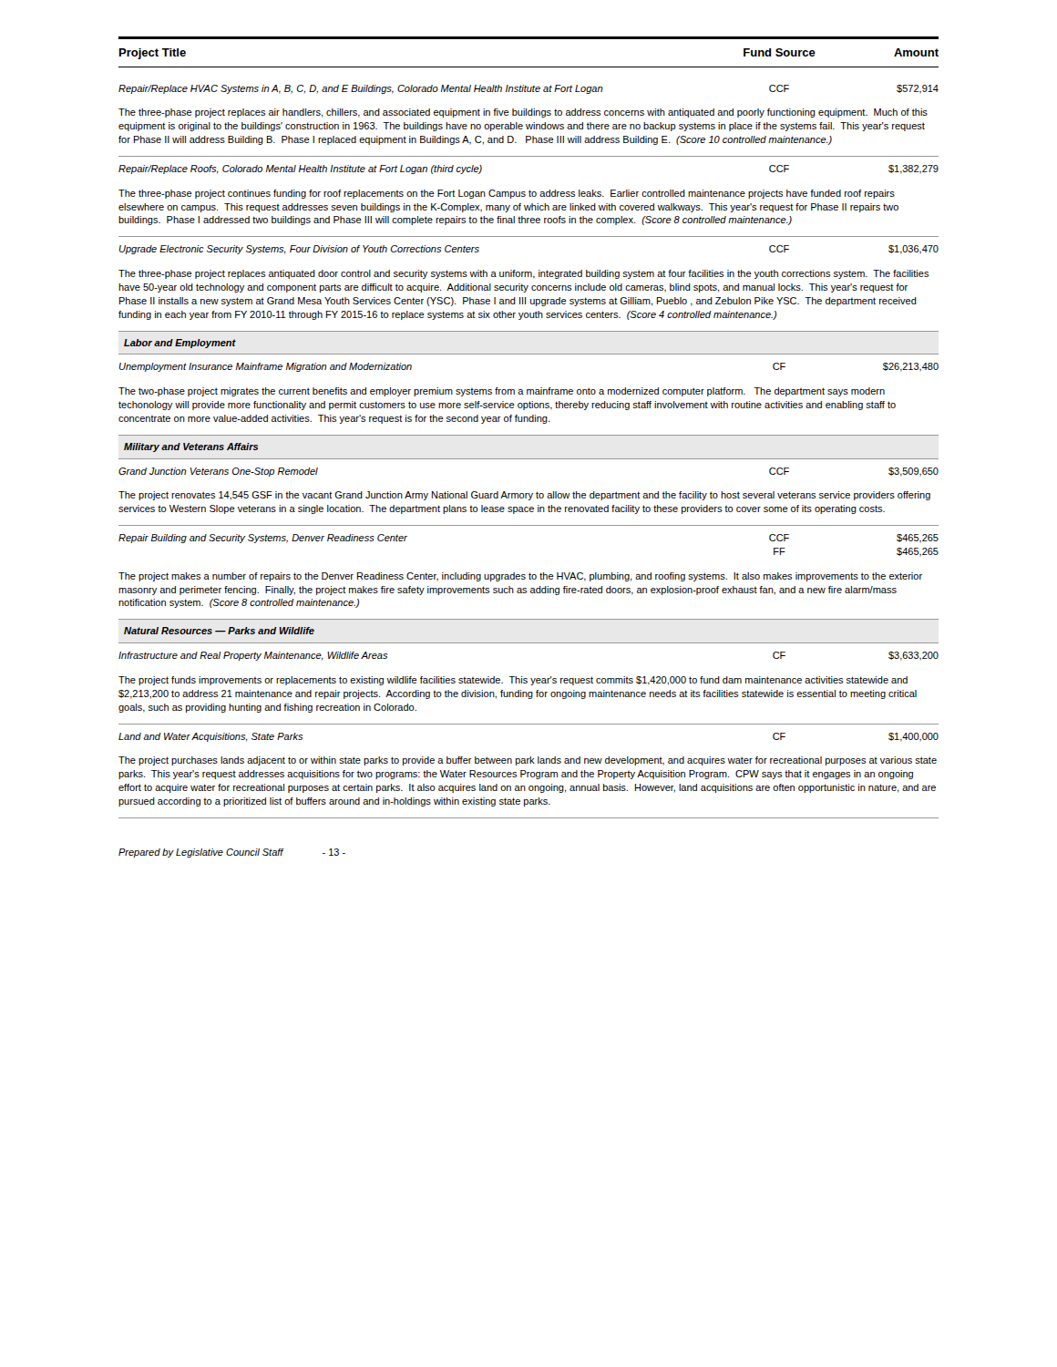| Project Title | Fund Source | Amount |
| --- | --- | --- |
| Repair/Replace HVAC Systems in A, B, C, D, and E Buildings, Colorado Mental Health Institute at Fort Logan | CCF | $572,914 |
The three-phase project replaces air handlers, chillers, and associated equipment in five buildings to address concerns with antiquated and poorly functioning equipment. Much of this equipment is original to the buildings' construction in 1963. The buildings have no operable windows and there are no backup systems in place if the systems fail. This year's request for Phase II will address Building B. Phase I replaced equipment in Buildings A, C, and D. Phase III will address Building E. (Score 10 controlled maintenance.)
| Repair/Replace Roofs, Colorado Mental Health Institute at Fort Logan (third cycle) | CCF | $1,382,279 |
The three-phase project continues funding for roof replacements on the Fort Logan Campus to address leaks. Earlier controlled maintenance projects have funded roof repairs elsewhere on campus. This request addresses seven buildings in the K-Complex, many of which are linked with covered walkways. This year's request for Phase II repairs two buildings. Phase I addressed two buildings and Phase III will complete repairs to the final three roofs in the complex. (Score 8 controlled maintenance.)
| Upgrade Electronic Security Systems, Four Division of Youth Corrections Centers | CCF | $1,036,470 |
The three-phase project replaces antiquated door control and security systems with a uniform, integrated building system at four facilities in the youth corrections system. The facilities have 50-year old technology and component parts are difficult to acquire. Additional security concerns include old cameras, blind spots, and manual locks. This year's request for Phase II installs a new system at Grand Mesa Youth Services Center (YSC). Phase I and III upgrade systems at Gilliam, Pueblo , and Zebulon Pike YSC. The department received funding in each year from FY 2010-11 through FY 2015-16 to replace systems at six other youth services centers. (Score 4 controlled maintenance.)
Labor and Employment
| Unemployment Insurance Mainframe Migration and Modernization | CF | $26,213,480 |
The two-phase project migrates the current benefits and employer premium systems from a mainframe onto a modernized computer platform. The department says modern techonology will provide more functionality and permit customers to use more self-service options, thereby reducing staff involvement with routine activities and enabling staff to concentrate on more value-added activities. This year's request is for the second year of funding.
Military and Veterans Affairs
| Grand Junction Veterans One-Stop Remodel | CCF | $3,509,650 |
The project renovates 14,545 GSF in the vacant Grand Junction Army National Guard Armory to allow the department and the facility to host several veterans service providers offering services to Western Slope veterans in a single location. The department plans to lease space in the renovated facility to these providers to cover some of its operating costs.
| Repair Building and Security Systems, Denver Readiness Center | CCF FF | $465,265 $465,265 |
The project makes a number of repairs to the Denver Readiness Center, including upgrades to the HVAC, plumbing, and roofing systems. It also makes improvements to the exterior masonry and perimeter fencing. Finally, the project makes fire safety improvements such as adding fire-rated doors, an explosion-proof exhaust fan, and a new fire alarm/mass notification system. (Score 8 controlled maintenance.)
Natural Resources — Parks and Wildlife
| Infrastructure and Real Property Maintenance, Wildlife Areas | CF | $3,633,200 |
The project funds improvements or replacements to existing wildlife facilities statewide. This year's request commits $1,420,000 to fund dam maintenance activities statewide and $2,213,200 to address 21 maintenance and repair projects. According to the division, funding for ongoing maintenance needs at its facilities statewide is essential to meeting critical goals, such as providing hunting and fishing recreation in Colorado.
| Land and Water Acquisitions, State Parks | CF | $1,400,000 |
The project purchases lands adjacent to or within state parks to provide a buffer between park lands and new development, and acquires water for recreational purposes at various state parks. This year's request addresses acquisitions for two programs: the Water Resources Program and the Property Acquisition Program. CPW says that it engages in an ongoing effort to acquire water for recreational purposes at certain parks. It also acquires land on an ongoing, annual basis. However, land acquisitions are often opportunistic in nature, and are pursued according to a prioritized list of buffers around and in-holdings within existing state parks.
Prepared by Legislative Council Staff - 13 -